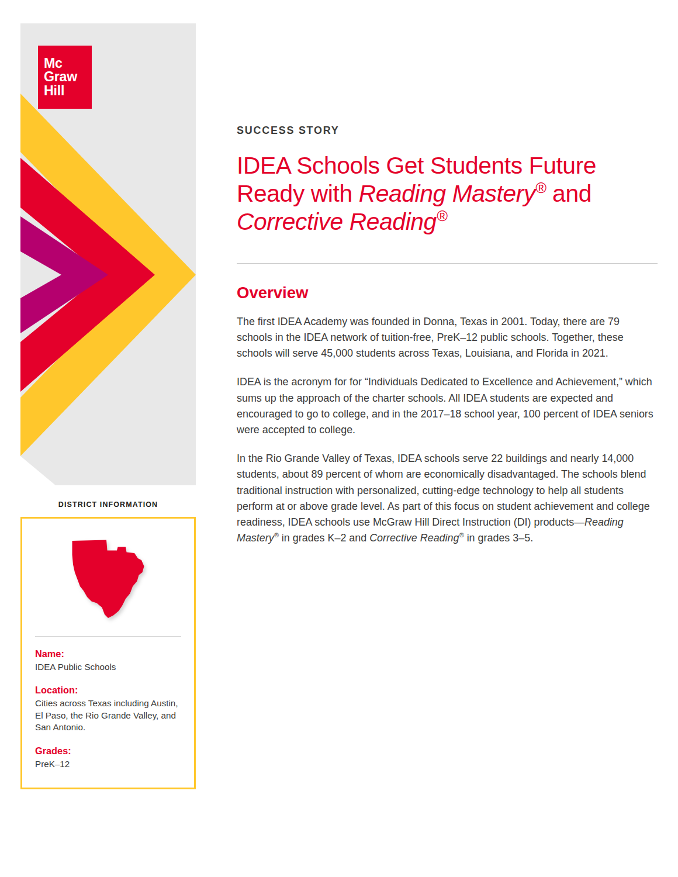Mc Graw Hill
DISTRICT INFORMATION
Name:
IDEA Public Schools
Location:
Cities across Texas including Austin, El Paso, the Rio Grande Valley, and San Antonio.
Grades:
PreK–12
SUCCESS STORY
IDEA Schools Get Students Future Ready with Reading Mastery® and Corrective Reading®
Overview
The first IDEA Academy was founded in Donna, Texas in 2001. Today, there are 79 schools in the IDEA network of tuition-free, PreK–12 public schools. Together, these schools will serve 45,000 students across Texas, Louisiana, and Florida in 2021.
IDEA is the acronym for for “Individuals Dedicated to Excellence and Achievement,” which sums up the approach of the charter schools. All IDEA students are expected and encouraged to go to college, and in the 2017–18 school year, 100 percent of IDEA seniors were accepted to college.
In the Rio Grande Valley of Texas, IDEA schools serve 22 buildings and nearly 14,000 students, about 89 percent of whom are economically disadvantaged. The schools blend traditional instruction with personalized, cutting-edge technology to help all students perform at or above grade level. As part of this focus on student achievement and college readiness, IDEA schools use McGraw Hill Direct Instruction (DI) products—Reading Mastery® in grades K–2 and Corrective Reading® in grades 3–5.